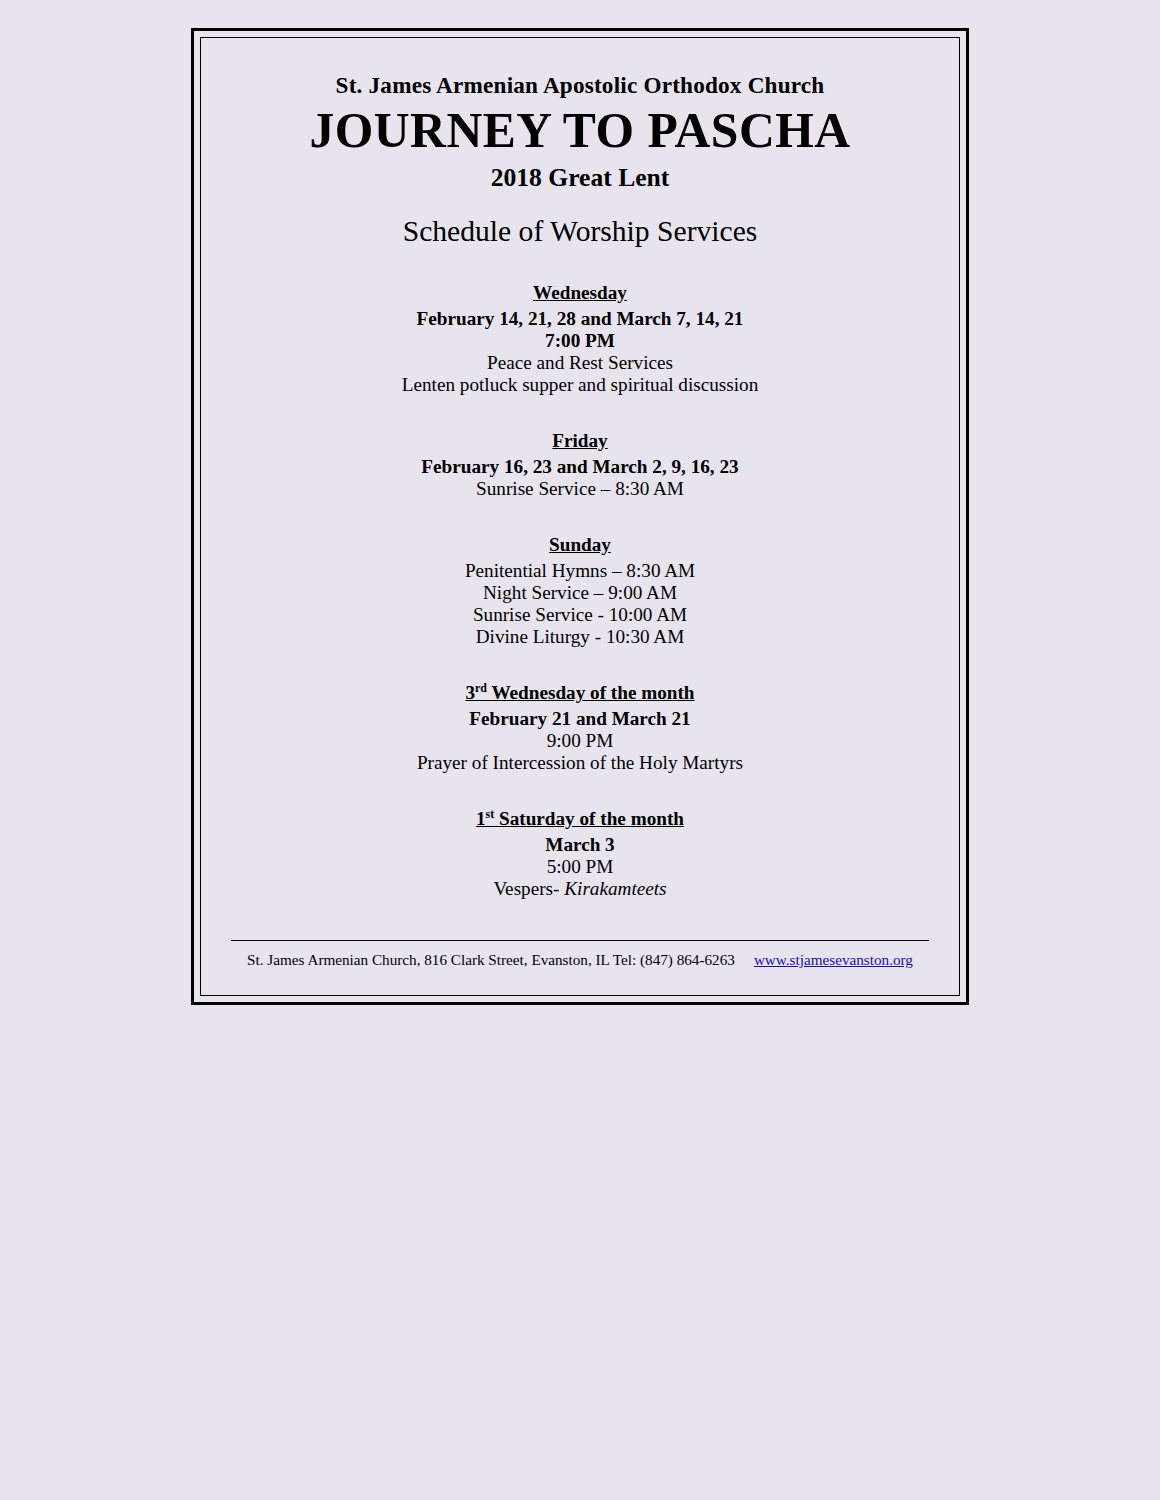St. James Armenian Apostolic Orthodox Church
JOURNEY TO PASCHA
2018 Great Lent
Schedule of Worship Services
Wednesday
February 14, 21, 28 and March 7, 14, 21
7:00 PM
Peace and Rest Services
Lenten potluck supper and spiritual discussion
Friday
February 16, 23 and March 2, 9, 16, 23
Sunrise Service – 8:30 AM
Sunday
Penitential Hymns – 8:30 AM
Night Service – 9:00 AM
Sunrise Service - 10:00 AM
Divine Liturgy - 10:30 AM
3rd Wednesday of the month
February 21 and March 21
9:00 PM
Prayer of Intercession of the Holy Martyrs
1st Saturday of the month
March 3
5:00 PM
Vespers- Kirakamteets
St. James Armenian Church, 816 Clark Street, Evanston, IL Tel: (847) 864-6263 www.stjamesevanston.org